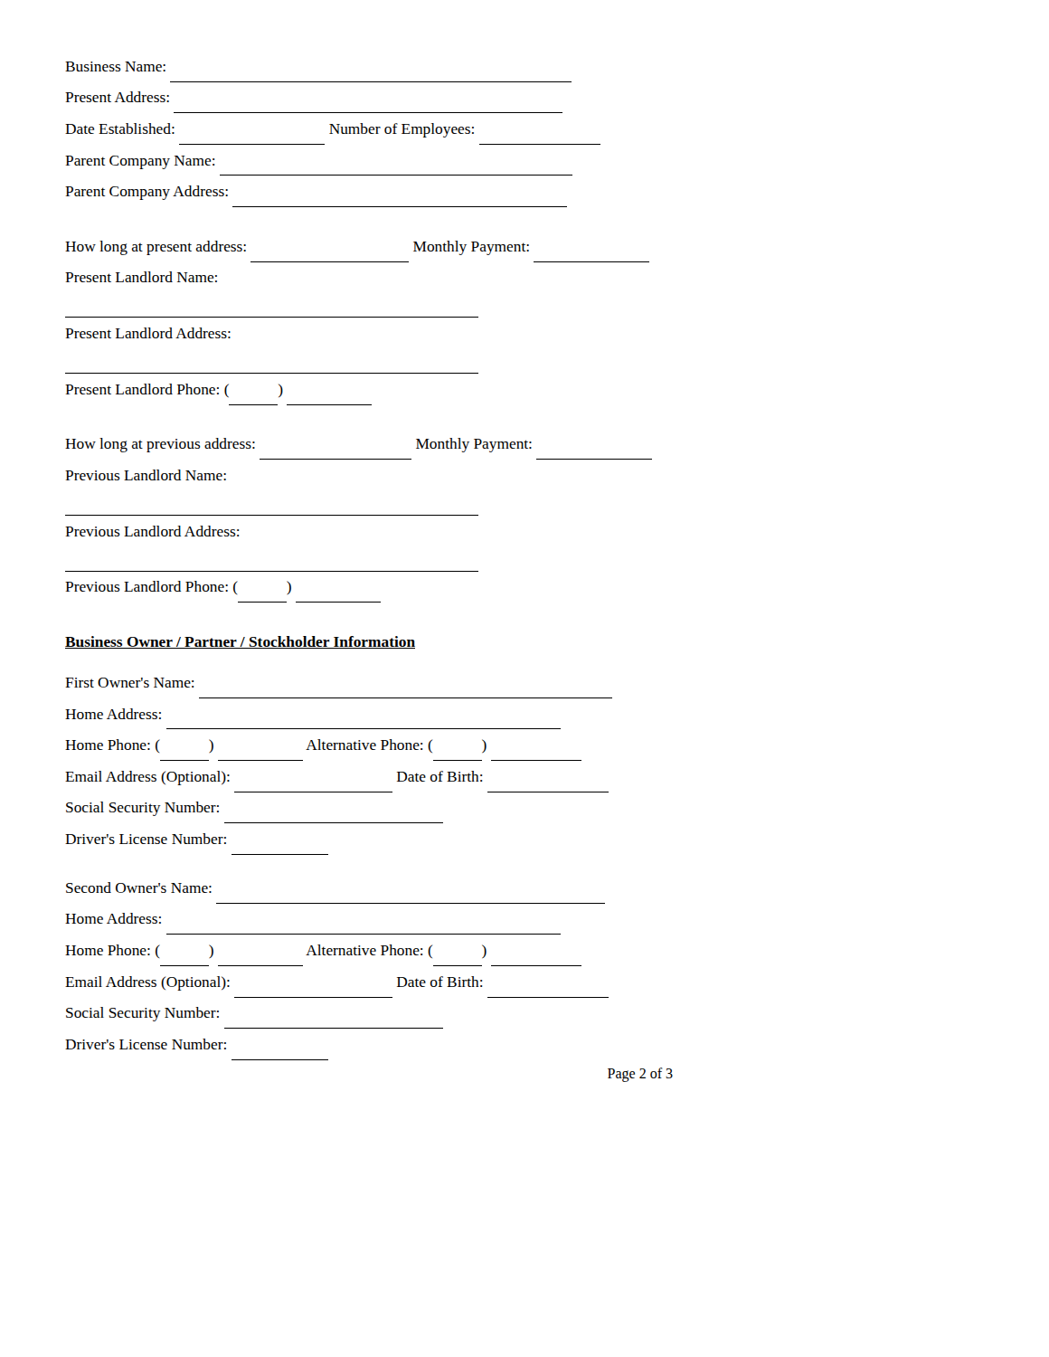Business Name:
Present Address:
Date Established: Number of Employees:
Parent Company Name:
Parent Company Address:
How long at present address: Monthly Payment:
Present Landlord Name:
Present Landlord Address:
Present Landlord Phone: ( )
How long at previous address: Monthly Payment:
Previous Landlord Name:
Previous Landlord Address:
Previous Landlord Phone: ( )
Business Owner / Partner / Stockholder Information
First Owner's Name:
Home Address:
Home Phone: ( ) Alternative Phone: ( )
Email Address (Optional): Date of Birth:
Social Security Number:
Driver's License Number:
Second Owner's Name:
Home Address:
Home Phone: ( ) Alternative Phone: ( )
Email Address (Optional): Date of Birth:
Social Security Number:
Driver's License Number:
Page 2 of 3